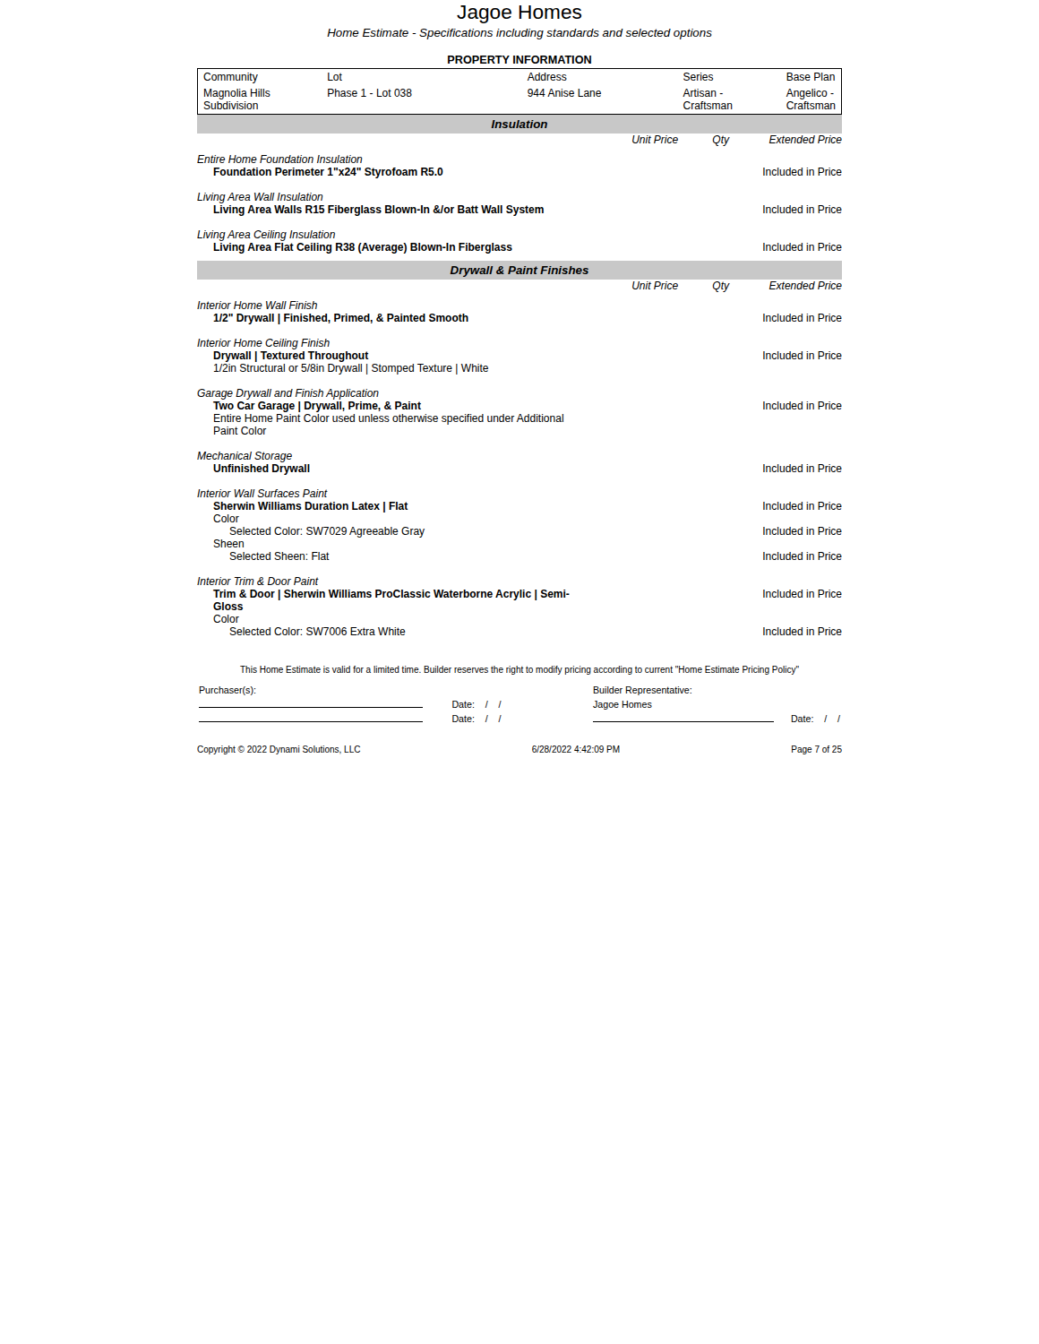Jagoe Homes
Home Estimate - Specifications including standards and selected options
PROPERTY INFORMATION
| Community | Lot | Address | Series | Base Plan |
| Magnolia Hills Subdivision | Phase 1 - Lot 038 | 944 Anise Lane | Artisan - Craftsman | Angelico - Craftsman |
Insulation
| | Unit Price | Qty | Extended Price |
| Entire Home Foundation Insulation | | | |
| Foundation Perimeter 1"x24" Styrofoam R5.0 | | | Included in Price |
| Living Area Wall Insulation | | | |
| Living Area Walls R15 Fiberglass Blown-In &/or Batt Wall System | | | Included in Price |
| Living Area Ceiling Insulation | | | |
| Living Area Flat Ceiling R38 (Average) Blown-In Fiberglass | | | Included in Price |
Drywall & Paint Finishes
| | Unit Price | Qty | Extended Price |
| Interior Home Wall Finish | | | |
| 1/2" Drywall / Finished, Primed, & Painted Smooth | | | Included in Price |
| Interior Home Ceiling Finish | | | |
| Drywall / Textured Throughout | | | Included in Price |
| 1/2in Structural or 5/8in Drywall / Stomped Texture / White | | | |
| Garage Drywall and Finish Application | | | |
| Two Car Garage / Drywall, Prime, & Paint | | | Included in Price |
| Entire Home Paint Color used unless otherwise specified under Additional Paint Color | | | |
| Mechanical Storage | | | |
| Unfinished Drywall | | | Included in Price |
| Interior Wall Surfaces Paint | | | |
| Sherwin Williams Duration Latex / Flat | | | Included in Price |
| Color | | | |
| Selected Color: SW7029 Agreeable Gray | | | Included in Price |
| Sheen | | | |
| Selected Sheen: Flat | | | Included in Price |
| Interior Trim & Door Paint | | | |
| Trim & Door / Sherwin Williams ProClassic Waterborne Acrylic / Semi-Gloss | | | Included in Price |
| Color | | | |
| Selected Color: SW7006 Extra White | | | Included in Price |
This Home Estimate is valid for a limited time. Builder reserves the right to modify pricing according to current "Home Estimate Pricing Policy"
| Purchaser(s): | | Builder Representative: |
| | Date: / / | Jagoe Homes | |
| | Date: / / | | Date: / / |
Copyright © 2022 Dynami Solutions, LLC 6/28/2022 4:42:09 PM Page 7 of 25